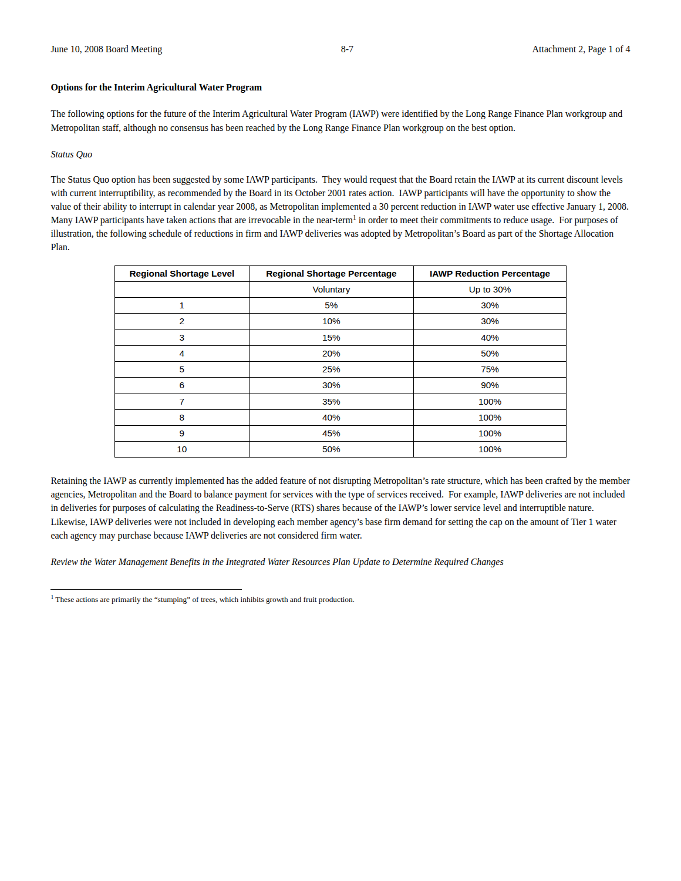June 10, 2008 Board Meeting 8-7 Attachment 2, Page 1 of 4
Options for the Interim Agricultural Water Program
The following options for the future of the Interim Agricultural Water Program (IAWP) were identified by the Long Range Finance Plan workgroup and Metropolitan staff, although no consensus has been reached by the Long Range Finance Plan workgroup on the best option.
Status Quo
The Status Quo option has been suggested by some IAWP participants. They would request that the Board retain the IAWP at its current discount levels with current interruptibility, as recommended by the Board in its October 2001 rates action. IAWP participants will have the opportunity to show the value of their ability to interrupt in calendar year 2008, as Metropolitan implemented a 30 percent reduction in IAWP water use effective January 1, 2008. Many IAWP participants have taken actions that are irrevocable in the near-term1 in order to meet their commitments to reduce usage. For purposes of illustration, the following schedule of reductions in firm and IAWP deliveries was adopted by Metropolitan’s Board as part of the Shortage Allocation Plan.
| Regional Shortage Level | Regional Shortage Percentage | IAWP Reduction Percentage |
| --- | --- | --- |
| | Voluntary | Up to 30% |
| 1 | 5% | 30% |
| 2 | 10% | 30% |
| 3 | 15% | 40% |
| 4 | 20% | 50% |
| 5 | 25% | 75% |
| 6 | 30% | 90% |
| 7 | 35% | 100% |
| 8 | 40% | 100% |
| 9 | 45% | 100% |
| 10 | 50% | 100% |
Retaining the IAWP as currently implemented has the added feature of not disrupting Metropolitan’s rate structure, which has been crafted by the member agencies, Metropolitan and the Board to balance payment for services with the type of services received. For example, IAWP deliveries are not included in deliveries for purposes of calculating the Readiness-to-Serve (RTS) shares because of the IAWP’s lower service level and interruptible nature. Likewise, IAWP deliveries were not included in developing each member agency’s base firm demand for setting the cap on the amount of Tier 1 water each agency may purchase because IAWP deliveries are not considered firm water.
Review the Water Management Benefits in the Integrated Water Resources Plan Update to Determine Required Changes
1 These actions are primarily the “stumping” of trees, which inhibits growth and fruit production.